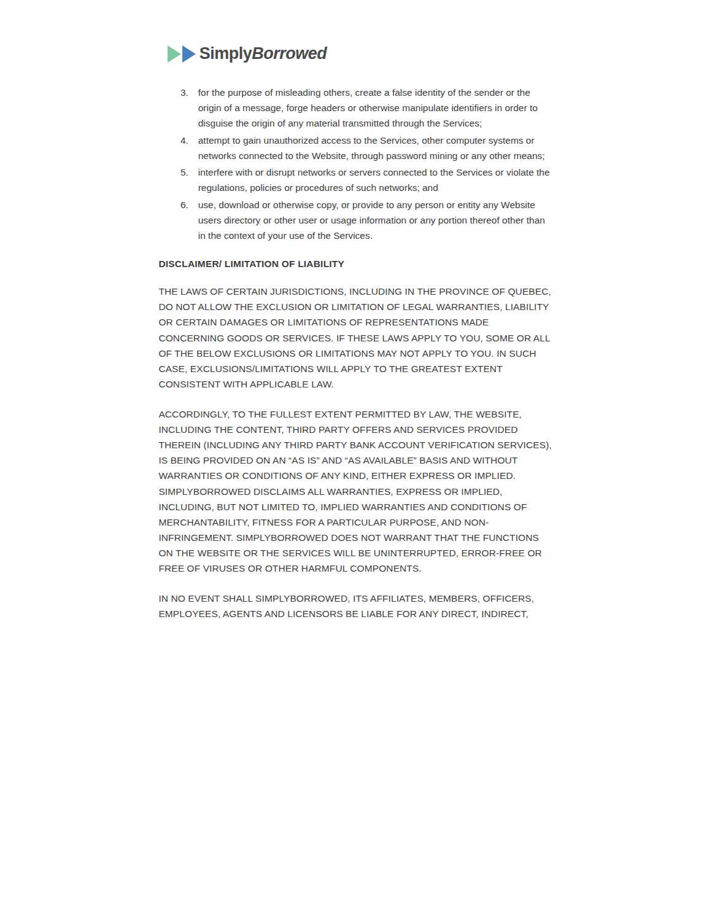Simply Borrowed
for the purpose of misleading others, create a false identity of the sender or the origin of a message, forge headers or otherwise manipulate identifiers in order to disguise the origin of any material transmitted through the Services;
attempt to gain unauthorized access to the Services, other computer systems or networks connected to the Website, through password mining or any other means;
interfere with or disrupt networks or servers connected to the Services or violate the regulations, policies or procedures of such networks; and
use, download or otherwise copy, or provide to any person or entity any Website users directory or other user or usage information or any portion thereof other than in the context of your use of the Services.
DISCLAIMER/ LIMITATION OF LIABILITY
THE LAWS OF CERTAIN JURISDICTIONS, INCLUDING IN THE PROVINCE OF QUEBEC, DO NOT ALLOW THE EXCLUSION OR LIMITATION OF LEGAL WARRANTIES, LIABILITY OR CERTAIN DAMAGES OR LIMITATIONS OF REPRESENTATIONS MADE CONCERNING GOODS OR SERVICES. IF THESE LAWS APPLY TO YOU, SOME OR ALL OF THE BELOW EXCLUSIONS OR LIMITATIONS MAY NOT APPLY TO YOU. IN SUCH CASE, EXCLUSIONS/LIMITATIONS WILL APPLY TO THE GREATEST EXTENT CONSISTENT WITH APPLICABLE LAW.
ACCORDINGLY, TO THE FULLEST EXTENT PERMITTED BY LAW, THE WEBSITE, INCLUDING THE CONTENT, THIRD PARTY OFFERS AND SERVICES PROVIDED THEREIN (INCLUDING ANY THIRD PARTY BANK ACCOUNT VERIFICATION SERVICES), IS BEING PROVIDED ON AN “AS IS” AND “AS AVAILABLE” BASIS AND WITHOUT WARRANTIES OR CONDITIONS OF ANY KIND, EITHER EXPRESS OR IMPLIED. SIMPLYBORROWED DISCLAIMS ALL WARRANTIES, EXPRESS OR IMPLIED, INCLUDING, BUT NOT LIMITED TO, IMPLIED WARRANTIES AND CONDITIONS OF MERCHANTABILITY, FITNESS FOR A PARTICULAR PURPOSE, AND NON-INFRINGEMENT. SIMPLYBORROWED DOES NOT WARRANT THAT THE FUNCTIONS ON THE WEBSITE OR THE SERVICES WILL BE UNINTERRUPTED, ERROR-FREE OR FREE OF VIRUSES OR OTHER HARMFUL COMPONENTS.
IN NO EVENT SHALL SIMPLYBORROWED, ITS AFFILIATES, MEMBERS, OFFICERS, EMPLOYEES, AGENTS AND LICENSORS BE LIABLE FOR ANY DIRECT, INDIRECT,